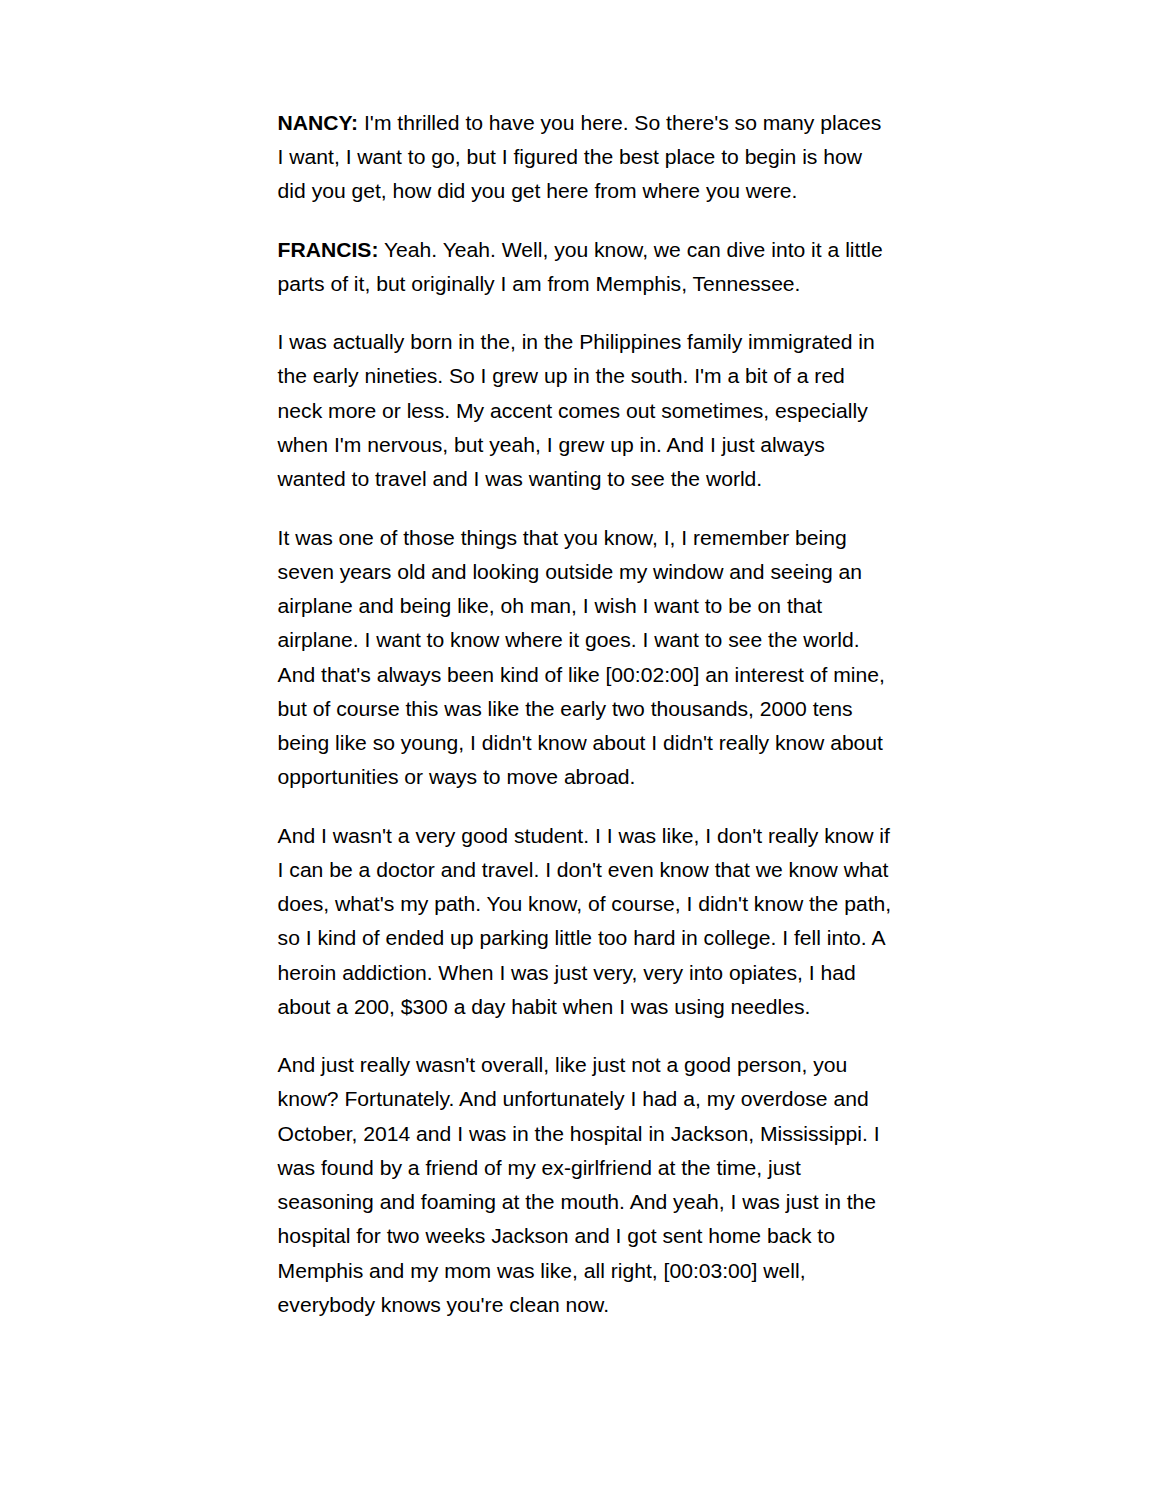NANCY: I'm thrilled to have you here. So there's so many places I want, I want to go, but I figured the best place to begin is how did you get, how did you get here from where you were.
FRANCIS: Yeah. Yeah. Well, you know, we can dive into it a little parts of it, but originally I am from Memphis, Tennessee.
I was actually born in the, in the Philippines family immigrated in the early nineties. So I grew up in the south. I'm a bit of a red neck more or less. My accent comes out sometimes, especially when I'm nervous, but yeah, I grew up in. And I just always wanted to travel and I was wanting to see the world.
It was one of those things that you know, I, I remember being seven years old and looking outside my window and seeing an airplane and being like, oh man, I wish I want to be on that airplane. I want to know where it goes. I want to see the world. And that's always been kind of like [00:02:00] an interest of mine, but of course this was like the early two thousands, 2000 tens being like so young, I didn't know about I didn't really know about opportunities or ways to move abroad.
And I wasn't a very good student. I I was like, I don't really know if I can be a doctor and travel. I don't even know that we know what does, what's my path. You know, of course, I didn't know the path, so I kind of ended up parking little too hard in college. I fell into. A heroin addiction. When I was just very, very into opiates, I had about a 200, $300 a day habit when I was using needles.
And just really wasn't overall, like just not a good person, you know? Fortunately. And unfortunately I had a, my overdose and October, 2014 and I was in the hospital in Jackson, Mississippi. I was found by a friend of my ex-girlfriend at the time, just seasoning and foaming at the mouth. And yeah, I was just in the hospital for two weeks Jackson and I got sent home back to Memphis and my mom was like, all right, [00:03:00] well, everybody knows you're clean now.